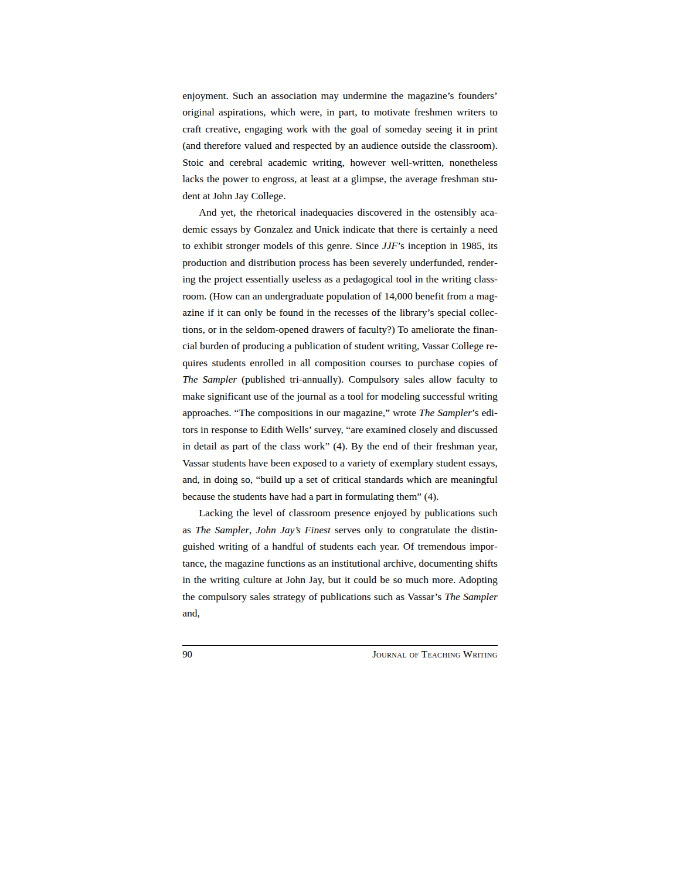enjoyment. Such an association may undermine the magazine’s founders’ original aspirations, which were, in part, to motivate freshmen writers to craft creative, engaging work with the goal of someday seeing it in print (and therefore valued and respected by an audience outside the classroom). Stoic and cerebral academic writing, however well-written, nonetheless lacks the power to engross, at least at a glimpse, the average freshman student at John Jay College.
And yet, the rhetorical inadequacies discovered in the ostensibly academic essays by Gonzalez and Unick indicate that there is certainly a need to exhibit stronger models of this genre. Since JJF’s inception in 1985, its production and distribution process has been severely underfunded, rendering the project essentially useless as a pedagogical tool in the writing classroom. (How can an undergraduate population of 14,000 benefit from a magazine if it can only be found in the recesses of the library’s special collections, or in the seldom-opened drawers of faculty?) To ameliorate the financial burden of producing a publication of student writing, Vassar College requires students enrolled in all composition courses to purchase copies of The Sampler (published tri-annually). Compulsory sales allow faculty to make significant use of the journal as a tool for modeling successful writing approaches. “The compositions in our magazine,” wrote The Sampler’s editors in response to Edith Wells’ survey, “are examined closely and discussed in detail as part of the class work” (4). By the end of their freshman year, Vassar students have been exposed to a variety of exemplary student essays, and, in doing so, “build up a set of critical standards which are meaningful because the students have had a part in formulating them” (4).
Lacking the level of classroom presence enjoyed by publications such as The Sampler, John Jay’s Finest serves only to congratulate the distinguished writing of a handful of students each year. Of tremendous importance, the magazine functions as an institutional archive, documenting shifts in the writing culture at John Jay, but it could be so much more. Adopting the compulsory sales strategy of publications such as Vassar’s The Sampler and,
90 Journal of Teaching Writing